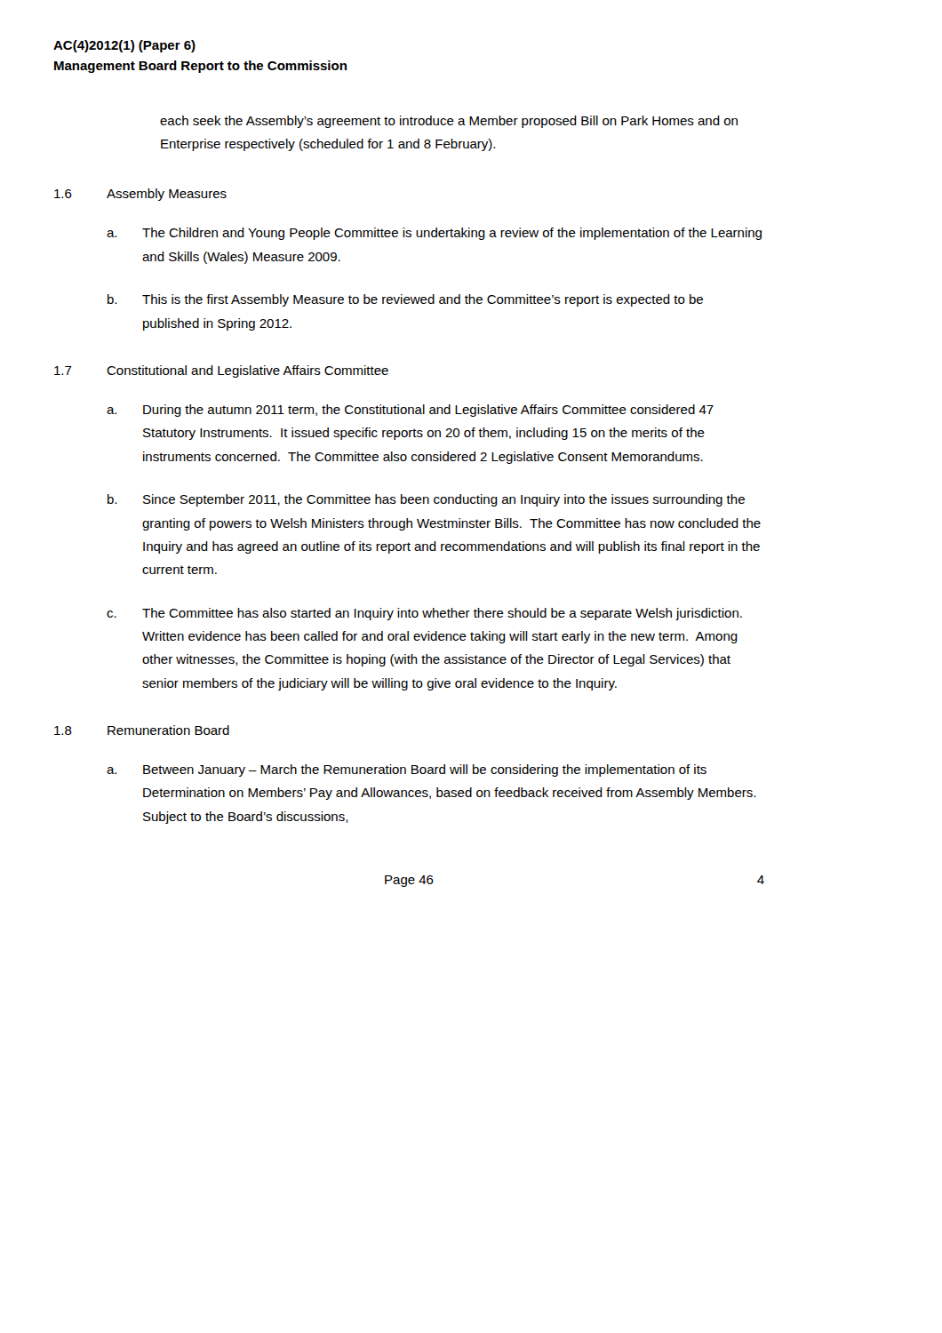AC(4)2012(1) (Paper 6)
Management Board Report to the Commission
each seek the Assembly’s agreement to introduce a Member proposed Bill on Park Homes and on Enterprise respectively (scheduled for 1 and 8 February).
1.6 Assembly Measures
a. The Children and Young People Committee is undertaking a review of the implementation of the Learning and Skills (Wales) Measure 2009.
b. This is the first Assembly Measure to be reviewed and the Committee’s report is expected to be published in Spring 2012.
1.7 Constitutional and Legislative Affairs Committee
a. During the autumn 2011 term, the Constitutional and Legislative Affairs Committee considered 47 Statutory Instruments. It issued specific reports on 20 of them, including 15 on the merits of the instruments concerned. The Committee also considered 2 Legislative Consent Memorandums.
b. Since September 2011, the Committee has been conducting an Inquiry into the issues surrounding the granting of powers to Welsh Ministers through Westminster Bills. The Committee has now concluded the Inquiry and has agreed an outline of its report and recommendations and will publish its final report in the current term.
c. The Committee has also started an Inquiry into whether there should be a separate Welsh jurisdiction. Written evidence has been called for and oral evidence taking will start early in the new term. Among other witnesses, the Committee is hoping (with the assistance of the Director of Legal Services) that senior members of the judiciary will be willing to give oral evidence to the Inquiry.
1.8 Remuneration Board
a. Between January – March the Remuneration Board will be considering the implementation of its Determination on Members’ Pay and Allowances, based on feedback received from Assembly Members. Subject to the Board’s discussions,
Page 46 4